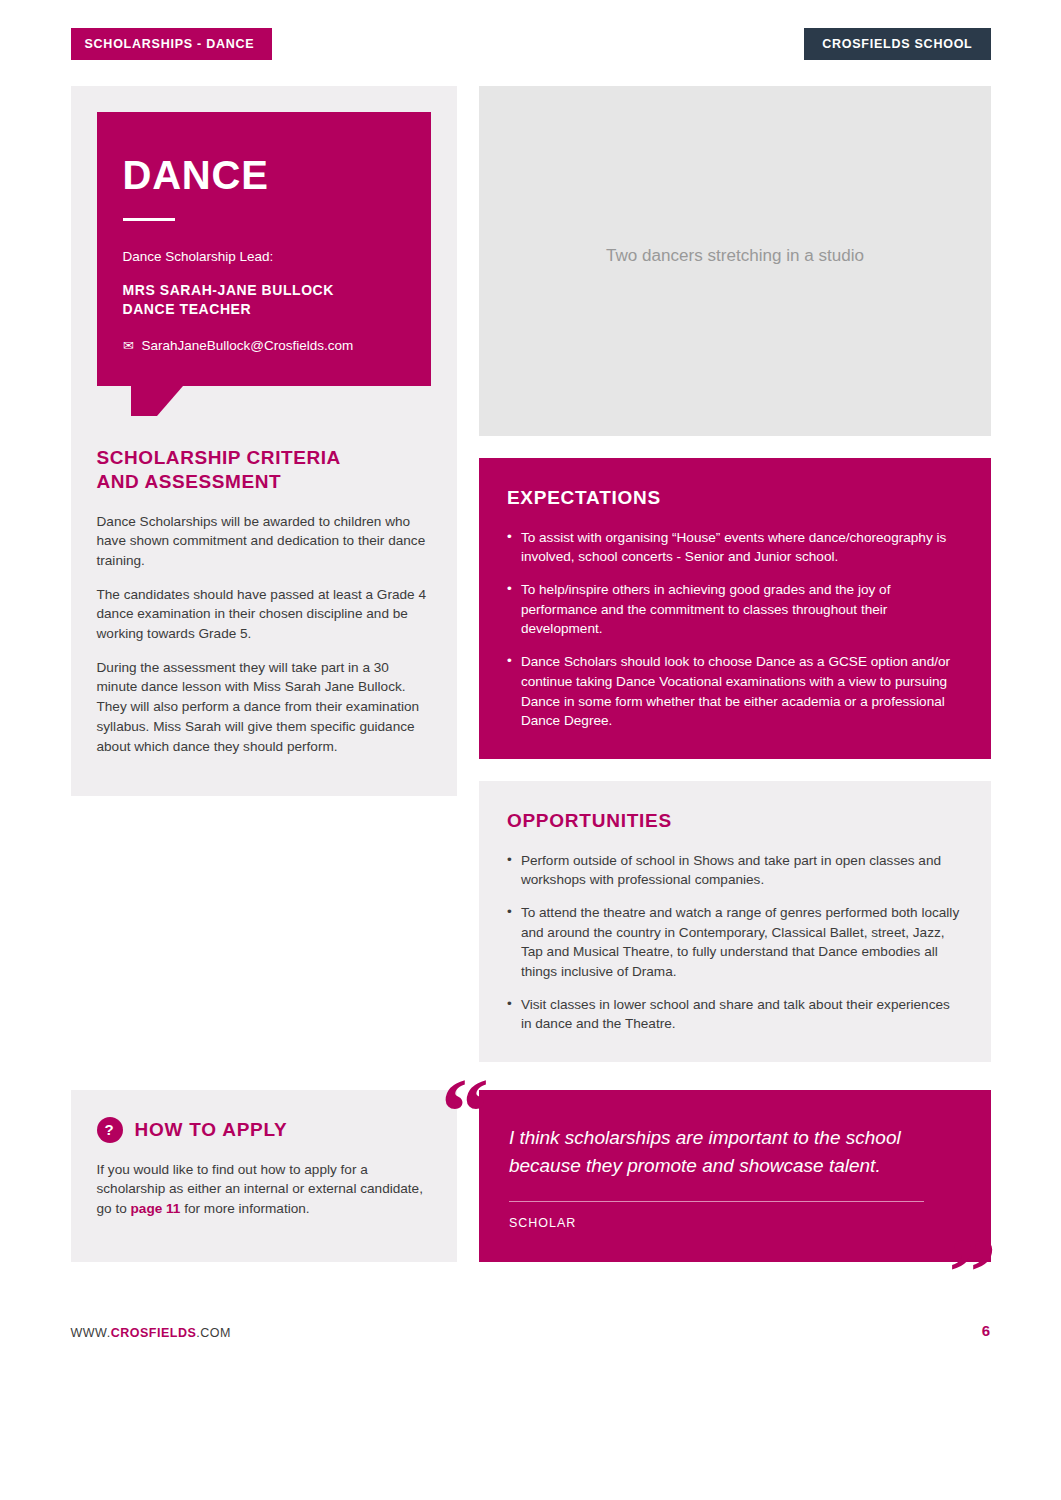Scholarships - Dance
Crosfields School
DANCE
Dance Scholarship Lead:
Mrs Sarah-Jane Bullock
Dance Teacher
✉SarahJaneBullock@Crosfields.com
Scholarship Criteria
and Assessment
Dance Scholarships will be awarded to children who have shown commitment and dedication to their dance training.
The candidates should have passed at least a Grade 4 dance examination in their chosen discipline and be working towards Grade 5.
During the assessment they will take part in a 30 minute dance lesson with Miss Sarah Jane Bullock. They will also perform a dance from their examination syllabus. Miss Sarah will give them specific guidance about which dance they should perform.
Expectations
To assist with organising “House” events where dance/choreography is involved, school concerts - Senior and Junior school.
To help/inspire others in achieving good grades and the joy of performance and the commitment to classes throughout their development.
Dance Scholars should look to choose Dance as a GCSE option and/or continue taking Dance Vocational examinations with a view to pursuing Dance in some form whether that be either academia or a professional Dance Degree.
Opportunities
Perform outside of school in Shows and take part in open classes and workshops with professional companies.
To attend the theatre and watch a range of genres performed both locally and around the country in Contemporary, Classical Ballet, street, Jazz, Tap and Musical Theatre, to fully understand that Dance embodies all things inclusive of Drama.
Visit classes in lower school and share and talk about their experiences in dance and the Theatre.
?How to apply
If you would like to find out how to apply for a scholarship as either an internal or external candidate, go to page 11 for more information.
“
I think scholarships are important to the school because they promote and showcase talent.
Scholar
”
WWW.CROSFIELDS.COM
6